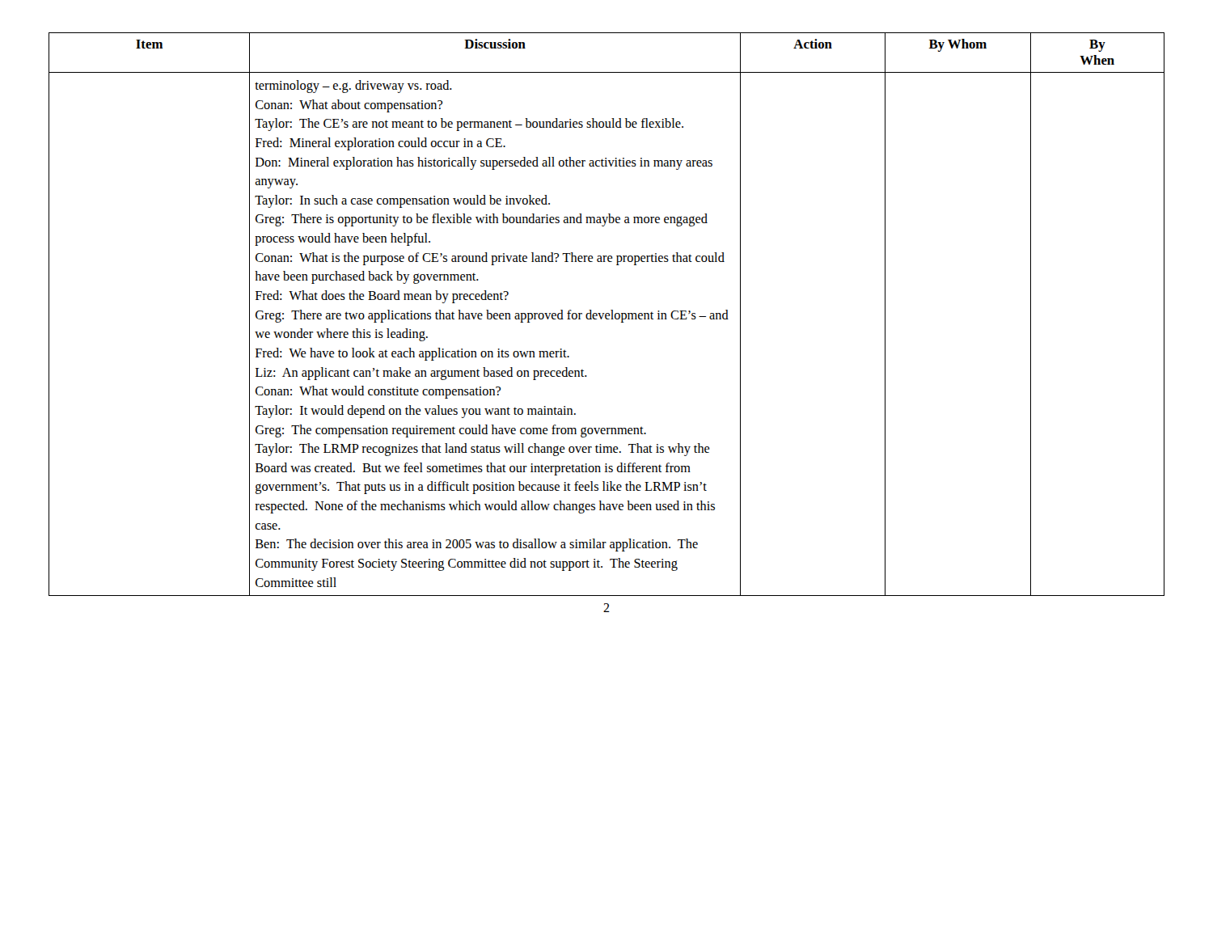| Item | Discussion | Action | By Whom | By When |
| --- | --- | --- | --- | --- |
| | terminology – e.g. driveway vs. road. Conan: What about compensation? Taylor: The CE’s are not meant to be permanent – boundaries should be flexible. Fred: Mineral exploration could occur in a CE. Don: Mineral exploration has historically superseded all other activities in many areas anyway. Taylor: In such a case compensation would be invoked. Greg: There is opportunity to be flexible with boundaries and maybe a more engaged process would have been helpful. Conan: What is the purpose of CE’s around private land? There are properties that could have been purchased back by government. Fred: What does the Board mean by precedent? Greg: There are two applications that have been approved for development in CE’s – and we wonder where this is leading. Fred: We have to look at each application on its own merit. Liz: An applicant can’t make an argument based on precedent. Conan: What would constitute compensation? Taylor: It would depend on the values you want to maintain. Greg: The compensation requirement could have come from government. Taylor: The LRMP recognizes that land status will change over time. That is why the Board was created. But we feel sometimes that our interpretation is different from government’s. That puts us in a difficult position because it feels like the LRMP isn’t respected. None of the mechanisms which would allow changes have been used in this case. Ben: The decision over this area in 2005 was to disallow a similar application. The Community Forest Society Steering Committee did not support it. The Steering Committee still | | | |
2